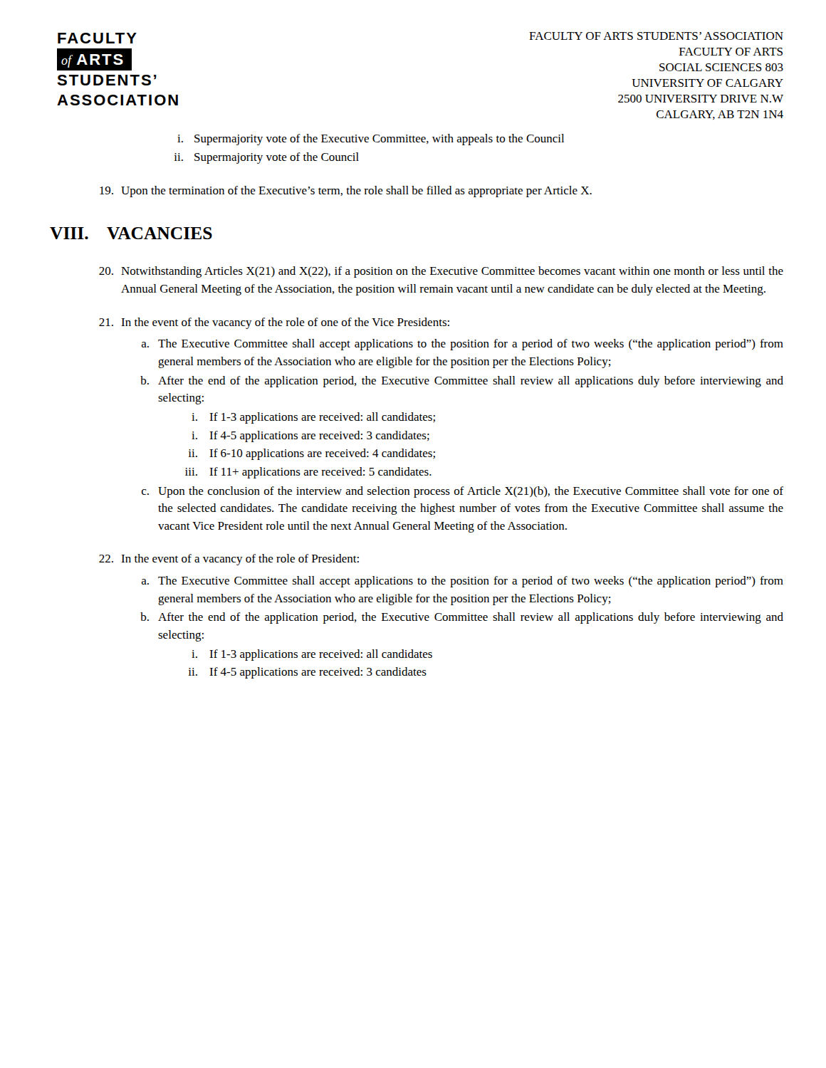FACULTY
of ARTS
STUDENTS’
ASSOCIATION
FACULTY OF ARTS STUDENTS’ ASSOCIATION
FACULTY OF ARTS
SOCIAL SCIENCES 803
UNIVERSITY OF CALGARY
2500 UNIVERSITY DRIVE N.W
CALGARY, AB T2N 1N4
i. Supermajority vote of the Executive Committee, with appeals to the Council
ii. Supermajority vote of the Council
Upon the termination of the Executive’s term, the role shall be filled as appropriate per Article X.
VIII. VACANCIES
Notwithstanding Articles X(21) and X(22), if a position on the Executive Committee becomes vacant within one month or less until the Annual General Meeting of the Association, the position will remain vacant until a new candidate can be duly elected at the Meeting.
In the event of the vacancy of the role of one of the Vice Presidents:
The Executive Committee shall accept applications to the position for a period of two weeks (“the application period”) from general members of the Association who are eligible for the position per the Elections Policy;
After the end of the application period, the Executive Committee shall review all applications duly before interviewing and selecting:
i. If 1-3 applications are received: all candidates;
i. If 4-5 applications are received: 3 candidates;
ii. If 6-10 applications are received: 4 candidates;
iii. If 11+ applications are received: 5 candidates.
Upon the conclusion of the interview and selection process of Article X(21)(b), the Executive Committee shall vote for one of the selected candidates. The candidate receiving the highest number of votes from the Executive Committee shall assume the vacant Vice President role until the next Annual General Meeting of the Association.
In the event of a vacancy of the role of President:
The Executive Committee shall accept applications to the position for a period of two weeks (“the application period”) from general members of the Association who are eligible for the position per the Elections Policy;
After the end of the application period, the Executive Committee shall review all applications duly before interviewing and selecting:
i. If 1-3 applications are received: all candidates
ii. If 4-5 applications are received: 3 candidates